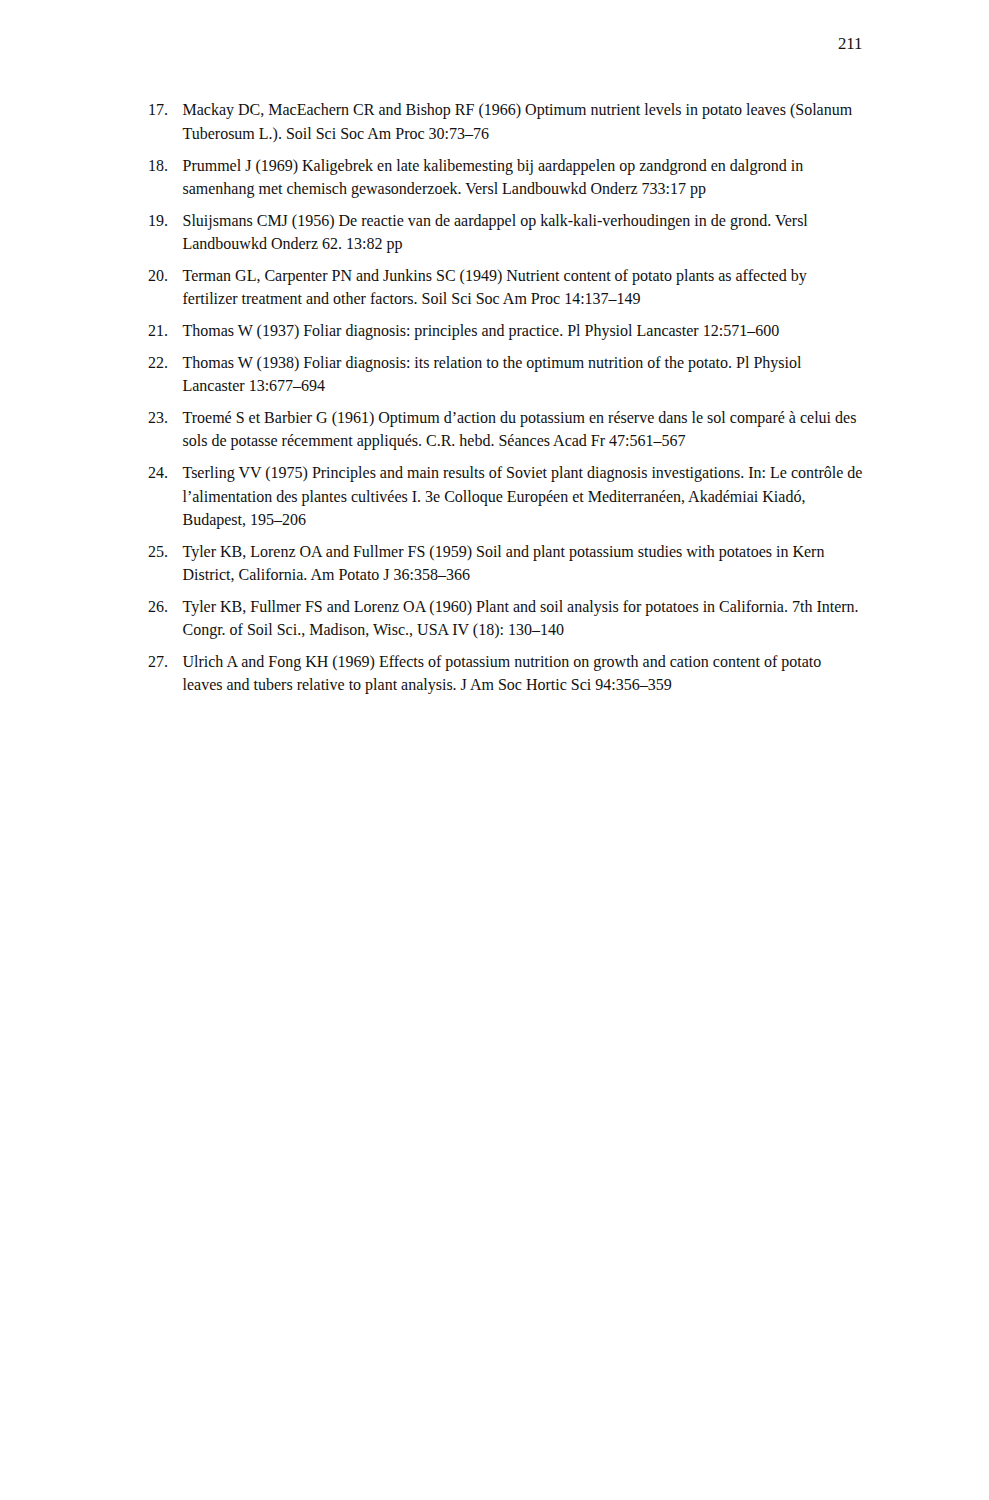211
17. Mackay DC, MacEachern CR and Bishop RF (1966) Optimum nutrient levels in potato leaves (Solanum Tuberosum L.). Soil Sci Soc Am Proc 30:73–76
18. Prummel J (1969) Kaligebrek en late kalibemesting bij aardappelen op zandgrond en dalgrond in samenhang met chemisch gewasonderzoek. Versl Landbouwkd Onderz 733:17 pp
19. Sluijsmans CMJ (1956) De reactie van de aardappel op kalk-kali-verhoudingen in de grond. Versl Landbouwkd Onderz 62. 13:82 pp
20. Terman GL, Carpenter PN and Junkins SC (1949) Nutrient content of potato plants as affected by fertilizer treatment and other factors. Soil Sci Soc Am Proc 14:137–149
21. Thomas W (1937) Foliar diagnosis: principles and practice. Pl Physiol Lancaster 12:571–600
22. Thomas W (1938) Foliar diagnosis: its relation to the optimum nutrition of the potato. Pl Physiol Lancaster 13:677–694
23. Troemé S et Barbier G (1961) Optimum d’action du potassium en réserve dans le sol comparé à celui des sols de potasse récemment appliqués. C.R. hebd. Séances Acad Fr 47:561–567
24. Tserling VV (1975) Principles and main results of Soviet plant diagnosis investigations. In: Le contrôle de l’alimentation des plantes cultivées I. 3e Colloque Européen et Mediterranéen, Akadémiai Kiadó, Budapest, 195–206
25. Tyler KB, Lorenz OA and Fullmer FS (1959) Soil and plant potassium studies with potatoes in Kern District, California. Am Potato J 36:358–366
26. Tyler KB, Fullmer FS and Lorenz OA (1960) Plant and soil analysis for potatoes in California. 7th Intern. Congr. of Soil Sci., Madison, Wisc., USA IV (18): 130–140
27. Ulrich A and Fong KH (1969) Effects of potassium nutrition on growth and cation content of potato leaves and tubers relative to plant analysis. J Am Soc Hortic Sci 94:356–359